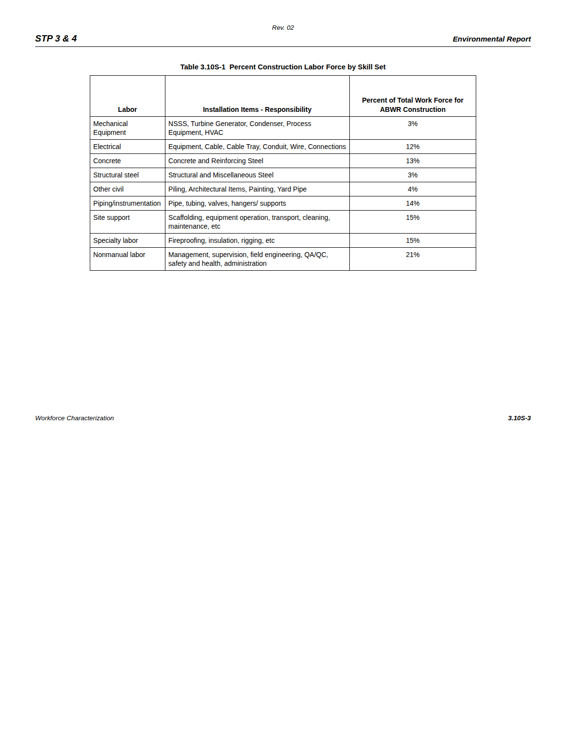Rev. 02
STP 3 & 4
Environmental Report
Table 3.10S-1 Percent Construction Labor Force by Skill Set
| Labor | Installation Items - Responsibility | Percent of Total Work Force for ABWR Construction |
| --- | --- | --- |
| Mechanical Equipment | NSSS, Turbine Generator, Condenser, Process Equipment, HVAC | 3% |
| Electrical | Equipment, Cable, Cable Tray, Conduit, Wire, Connections | 12% |
| Concrete | Concrete and Reinforcing Steel | 13% |
| Structural steel | Structural and Miscellaneous Steel | 3% |
| Other civil | Piling, Architectural Items, Painting, Yard Pipe | 4% |
| Piping/instrumentation | Pipe, tubing, valves, hangers/ supports | 14% |
| Site support | Scaffolding, equipment operation, transport, cleaning, maintenance, etc | 15% |
| Specialty labor | Fireproofing, insulation, rigging, etc | 15% |
| Nonmanual labor | Management, supervision, field engineering, QA/QC, safety and health, administration | 21% |
Workforce Characterization
3.10S-3